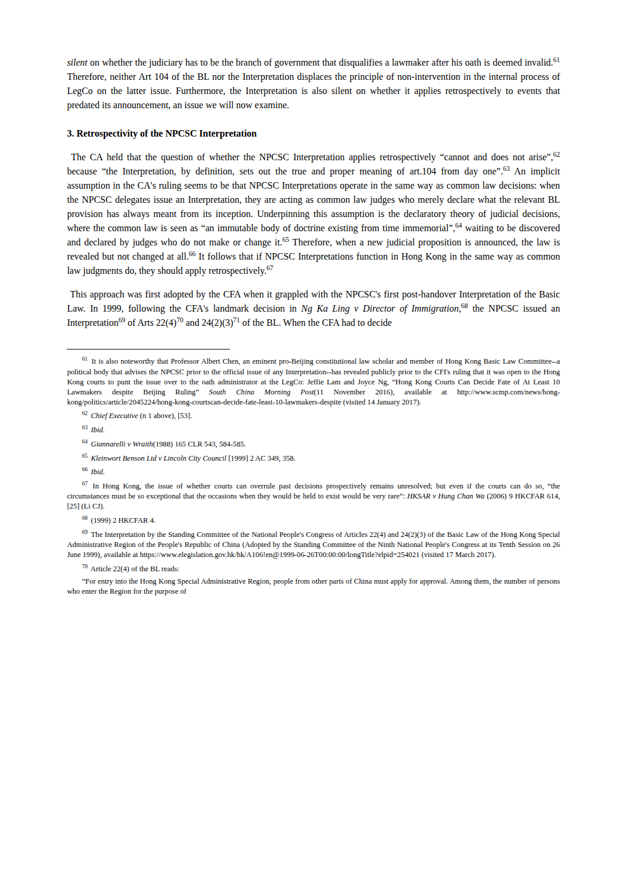silent on whether the judiciary has to be the branch of government that disqualifies a lawmaker after his oath is deemed invalid.61 Therefore, neither Art 104 of the BL nor the Interpretation displaces the principle of non-intervention in the internal process of LegCo on the latter issue. Furthermore, the Interpretation is also silent on whether it applies retrospectively to events that predated its announcement, an issue we will now examine.
3. Retrospectivity of the NPCSC Interpretation
The CA held that the question of whether the NPCSC Interpretation applies retrospectively “cannot and does not arise”,62 because “the Interpretation, by definition, sets out the true and proper meaning of art.104 from day one”.63 An implicit assumption in the CA's ruling seems to be that NPCSC Interpretations operate in the same way as common law decisions: when the NPCSC delegates issue an Interpretation, they are acting as common law judges who merely declare what the relevant BL provision has always meant from its inception. Underpinning this assumption is the declaratory theory of judicial decisions, where the common law is seen as “an immutable body of doctrine existing from time immemorial”,64 waiting to be discovered and declared by judges who do not make or change it.65 Therefore, when a new judicial proposition is announced, the law is revealed but not changed at all.66 It follows that if NPCSC Interpretations function in Hong Kong in the same way as common law judgments do, they should apply retrospectively.67
This approach was first adopted by the CFA when it grappled with the NPCSC's first post-handover Interpretation of the Basic Law. In 1999, following the CFA's landmark decision in Ng Ka Ling v Director of Immigration,68 the NPCSC issued an Interpretation69 of Arts 22(4)70 and 24(2)(3)71 of the BL. When the CFA had to decide
61 It is also noteworthy that Professor Albert Chen, an eminent pro-Beijing constitutional law scholar and member of Hong Kong Basic Law Committee--a political body that advises the NPCSC prior to the official issue of any Interpretation--has revealed publicly prior to the CFI's ruling that it was open to the Hong Kong courts to punt the issue over to the oath administrator at the LegCo: Jeffie Lam and Joyce Ng, “Hong Kong Courts Can Decide Fate of At Least 10 Lawmakers despite Beijing Ruling” South China Morning Post(11 November 2016), available at http://www.scmp.com/news/hong-kong/politics/article/2045224/hong-kong-courtscan-decide-fate-least-10-lawmakers-despite (visited 14 January 2017).
62 Chief Executive (n 1 above), [53].
63 Ibid.
64 Giannarelli v Wraith(1988) 165 CLR 543, 584-585.
65 Kleinwort Benson Ltd v Lincoln City Council [1999] 2 AC 349, 358.
66 Ibid.
67 In Hong Kong, the issue of whether courts can overrule past decisions prospectively remains unresolved; but even if the courts can do so, “the circumstances must be so exceptional that the occasions when they would be held to exist would be very rare”: HKSAR v Hung Chan Wa (2006) 9 HKCFAR 614, [25] (Li CJ).
68 (1999) 2 HKCFAR 4.
69 The Interpretation by the Standing Committee of the National People's Congress of Articles 22(4) and 24(2)(3) of the Basic Law of the Hong Kong Special Administrative Region of the People's Republic of China (Adopted by the Standing Committee of the Ninth National People's Congress at its Tenth Session on 26 June 1999), available at https://www.elegislation.gov.hk/hk/A106!en@1999-06-26T00:00:00/longTitle?elpid=254021 (visited 17 March 2017).
70 Article 22(4) of the BL reads:
“For entry into the Hong Kong Special Administrative Region, people from other parts of China must apply for approval. Among them, the number of persons who enter the Region for the purpose of